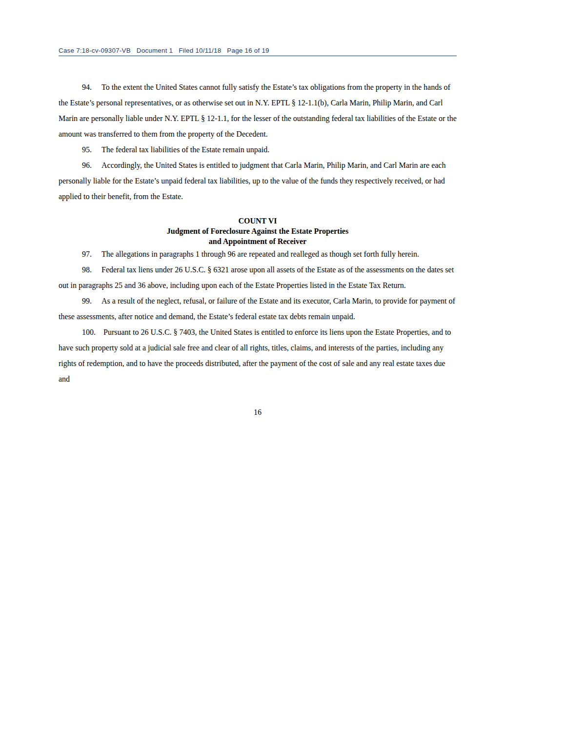Case 7:18-cv-09307-VB Document 1 Filed 10/11/18 Page 16 of 19
94. To the extent the United States cannot fully satisfy the Estate’s tax obligations from the property in the hands of the Estate’s personal representatives, or as otherwise set out in N.Y. EPTL § 12-1.1(b), Carla Marin, Philip Marin, and Carl Marin are personally liable under N.Y. EPTL § 12-1.1, for the lesser of the outstanding federal tax liabilities of the Estate or the amount was transferred to them from the property of the Decedent.
95. The federal tax liabilities of the Estate remain unpaid.
96. Accordingly, the United States is entitled to judgment that Carla Marin, Philip Marin, and Carl Marin are each personally liable for the Estate’s unpaid federal tax liabilities, up to the value of the funds they respectively received, or had applied to their benefit, from the Estate.
COUNT VIJudgment of Foreclosure Against the Estate Properties
and Appointment of Receiver
97. The allegations in paragraphs 1 through 96 are repeated and realleged as though set forth fully herein.
98. Federal tax liens under 26 U.S.C. § 6321 arose upon all assets of the Estate as of the assessments on the dates set out in paragraphs 25 and 36 above, including upon each of the Estate Properties listed in the Estate Tax Return.
99. As a result of the neglect, refusal, or failure of the Estate and its executor, Carla Marin, to provide for payment of these assessments, after notice and demand, the Estate’s federal estate tax debts remain unpaid.
100. Pursuant to 26 U.S.C. § 7403, the United States is entitled to enforce its liens upon the Estate Properties, and to have such property sold at a judicial sale free and clear of all rights, titles, claims, and interests of the parties, including any rights of redemption, and to have the proceeds distributed, after the payment of the cost of sale and any real estate taxes due and
16